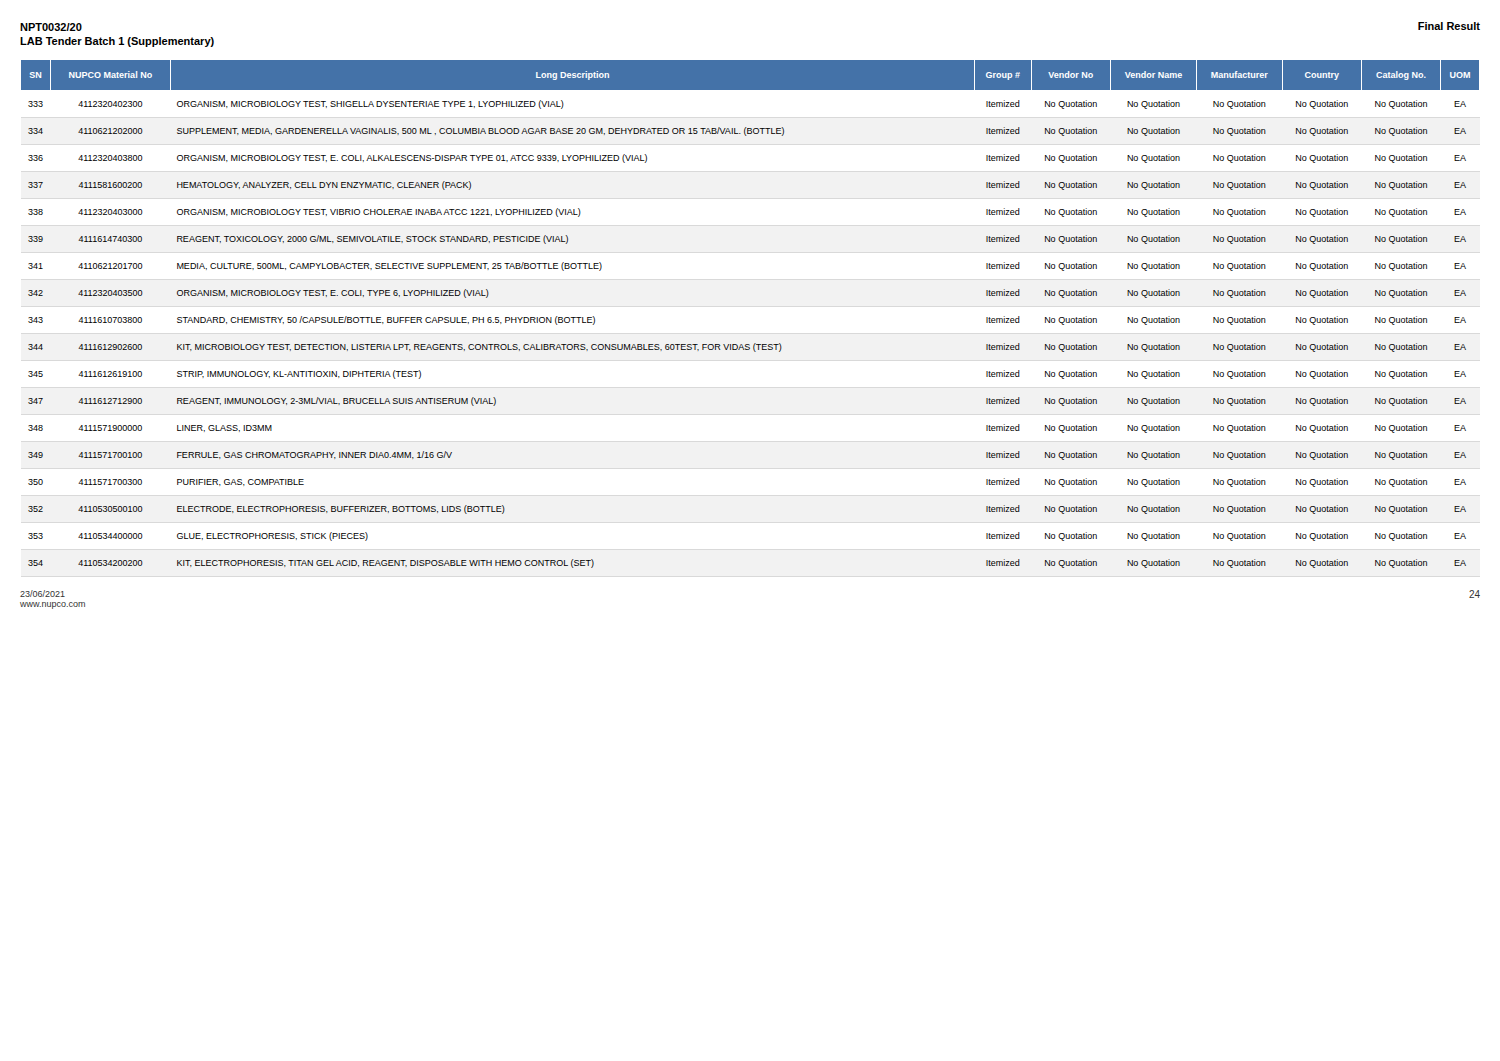NPT0032/20
LAB Tender Batch 1 (Supplementary)
Final Result
| SN | NUPCO Material No | Long Description | Group # | Vendor No | Vendor Name | Manufacturer | Country | Catalog No. | UOM |
| --- | --- | --- | --- | --- | --- | --- | --- | --- | --- |
| 333 | 4112320402300 | ORGANISM, MICROBIOLOGY TEST, SHIGELLA DYSENTERIAE TYPE 1, LYOPHILIZED (VIAL) | Itemized | No Quotation | No Quotation | No Quotation | No Quotation | No Quotation | EA |
| 334 | 4110621202000 | SUPPLEMENT, MEDIA, GARDENERELLA VAGINALIS, 500 ML , COLUMBIA BLOOD AGAR BASE 20 GM, DEHYDRATED OR 15 TAB/VAIL. (BOTTLE) | Itemized | No Quotation | No Quotation | No Quotation | No Quotation | No Quotation | EA |
| 336 | 4112320403800 | ORGANISM, MICROBIOLOGY TEST, E. COLI, ALKALESCENS-DISPAR TYPE 01, ATCC 9339, LYOPHILIZED (VIAL) | Itemized | No Quotation | No Quotation | No Quotation | No Quotation | No Quotation | EA |
| 337 | 4111581600200 | HEMATOLOGY, ANALYZER, CELL DYN ENZYMATIC, CLEANER (PACK) | Itemized | No Quotation | No Quotation | No Quotation | No Quotation | No Quotation | EA |
| 338 | 4112320403000 | ORGANISM, MICROBIOLOGY TEST, VIBRIO CHOLERAE INABA ATCC 1221, LYOPHILIZED (VIAL) | Itemized | No Quotation | No Quotation | No Quotation | No Quotation | No Quotation | EA |
| 339 | 4111614740300 | REAGENT, TOXICOLOGY, 2000 G/ML, SEMIVOLATILE, STOCK STANDARD, PESTICIDE (VIAL) | Itemized | No Quotation | No Quotation | No Quotation | No Quotation | No Quotation | EA |
| 341 | 4110621201700 | MEDIA, CULTURE, 500ML, CAMPYLOBACTER, SELECTIVE SUPPLEMENT, 25 TAB/BOTTLE (BOTTLE) | Itemized | No Quotation | No Quotation | No Quotation | No Quotation | No Quotation | EA |
| 342 | 4112320403500 | ORGANISM, MICROBIOLOGY TEST, E. COLI, TYPE 6, LYOPHILIZED (VIAL) | Itemized | No Quotation | No Quotation | No Quotation | No Quotation | No Quotation | EA |
| 343 | 4111610703800 | STANDARD, CHEMISTRY, 50 /CAPSULE/BOTTLE, BUFFER CAPSULE, PH 6.5, PHYDRION (BOTTLE) | Itemized | No Quotation | No Quotation | No Quotation | No Quotation | No Quotation | EA |
| 344 | 4111612902600 | KIT, MICROBIOLOGY TEST, DETECTION, LISTERIA LPT, REAGENTS, CONTROLS, CALIBRATORS, CONSUMABLES, 60TEST, FOR VIDAS (TEST) | Itemized | No Quotation | No Quotation | No Quotation | No Quotation | No Quotation | EA |
| 345 | 4111612619100 | STRIP, IMMUNOLOGY, KL-ANTITIOXIN, DIPHTERIA (TEST) | Itemized | No Quotation | No Quotation | No Quotation | No Quotation | No Quotation | EA |
| 347 | 4111612712900 | REAGENT, IMMUNOLOGY, 2-3ML/VIAL, BRUCELLA SUIS ANTISERUM (VIAL) | Itemized | No Quotation | No Quotation | No Quotation | No Quotation | No Quotation | EA |
| 348 | 4111571900000 | LINER, GLASS, ID3MM | Itemized | No Quotation | No Quotation | No Quotation | No Quotation | No Quotation | EA |
| 349 | 4111571700100 | FERRULE, GAS CHROMATOGRAPHY, INNER DIA0.4MM, 1/16 G/V | Itemized | No Quotation | No Quotation | No Quotation | No Quotation | No Quotation | EA |
| 350 | 4111571700300 | PURIFIER, GAS, COMPATIBLE | Itemized | No Quotation | No Quotation | No Quotation | No Quotation | No Quotation | EA |
| 352 | 4110530500100 | ELECTRODE, ELECTROPHORESIS, BUFFERIZER, BOTTOMS, LIDS (BOTTLE) | Itemized | No Quotation | No Quotation | No Quotation | No Quotation | No Quotation | EA |
| 353 | 4110534400000 | GLUE, ELECTROPHORESIS, STICK (PIECES) | Itemized | No Quotation | No Quotation | No Quotation | No Quotation | No Quotation | EA |
| 354 | 4110534200200 | KIT, ELECTROPHORESIS, TITAN GEL ACID, REAGENT, DISPOSABLE WITH HEMO CONTROL (SET) | Itemized | No Quotation | No Quotation | No Quotation | No Quotation | No Quotation | EA |
23/06/2021
www.nupco.com
24